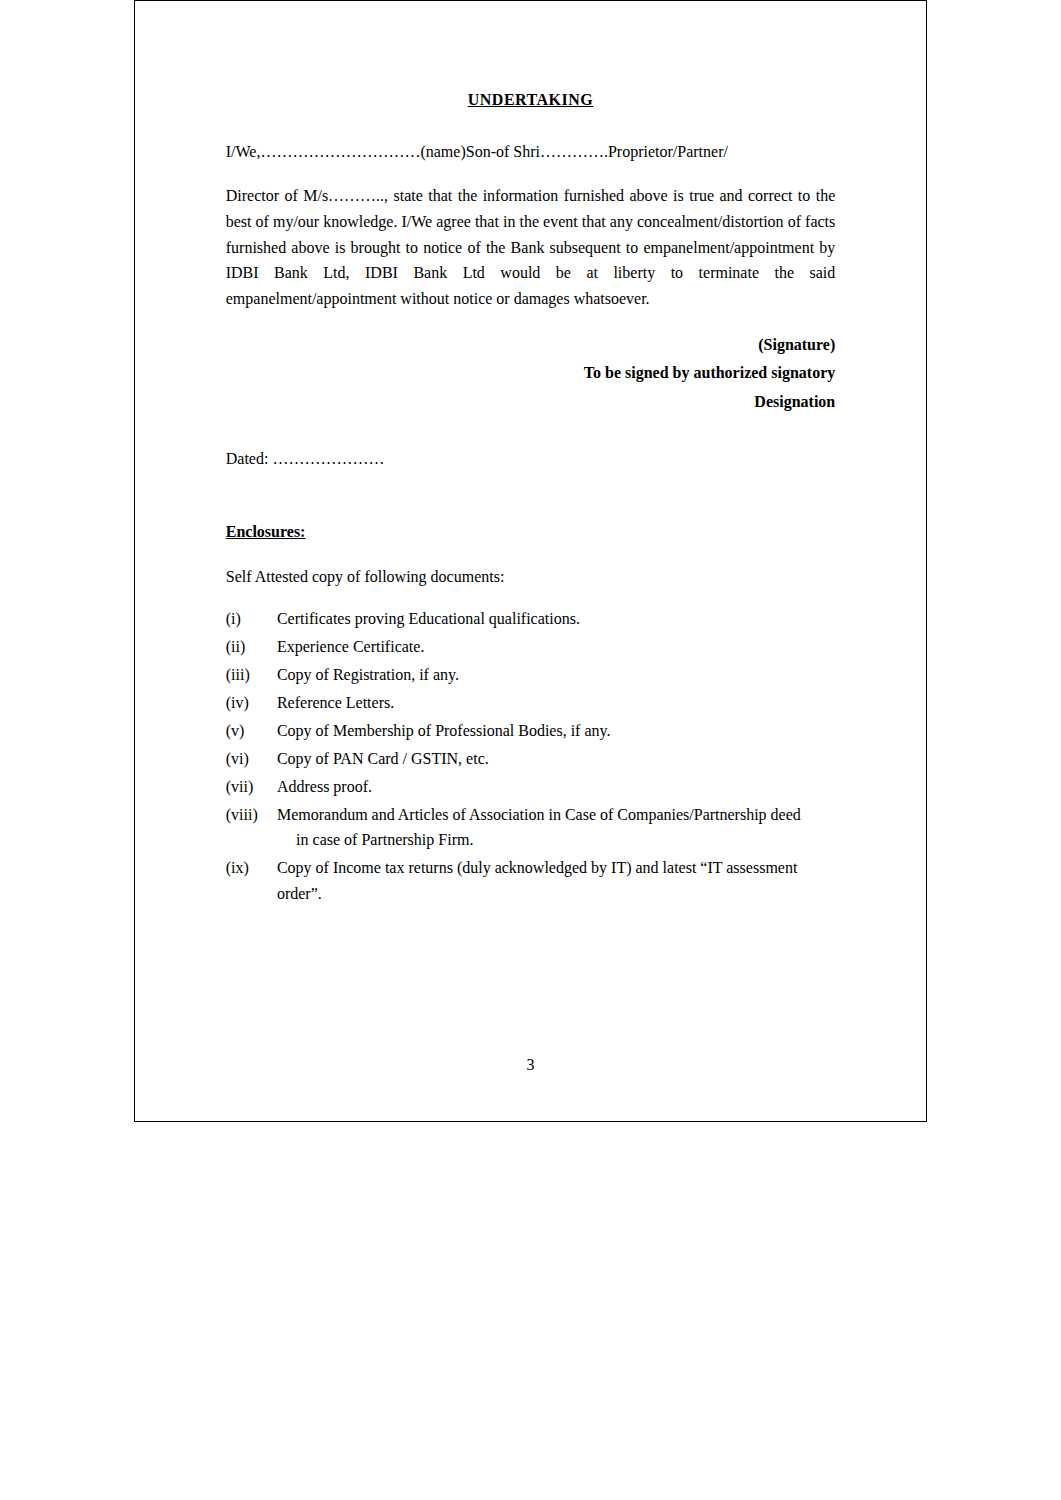UNDERTAKING
I/We,…………………………(name)Son-of Shri………….Proprietor/Partner/
Director of M/s……….., state that the information furnished above is true and correct to the best of my/our knowledge. I/We agree that in the event that any concealment/distortion of facts furnished above is brought to notice of the Bank subsequent to empanelment/appointment by IDBI Bank Ltd, IDBI Bank Ltd would be at liberty to terminate the said empanelment/appointment without notice or damages whatsoever.
(Signature)
To be signed by authorized signatory
Designation
Dated: …………………
Enclosures:
Self Attested copy of following documents:
(i) Certificates proving Educational qualifications.
(ii) Experience Certificate.
(iii) Copy of Registration, if any.
(iv) Reference Letters.
(v) Copy of Membership of Professional Bodies, if any.
(vi) Copy of PAN Card / GSTIN, etc.
(vii) Address proof.
(viii) Memorandum and Articles of Association in Case of Companies/Partnership deed in case of Partnership Firm.
(ix) Copy of Income tax returns (duly acknowledged by IT) and latest “IT assessment order”.
3